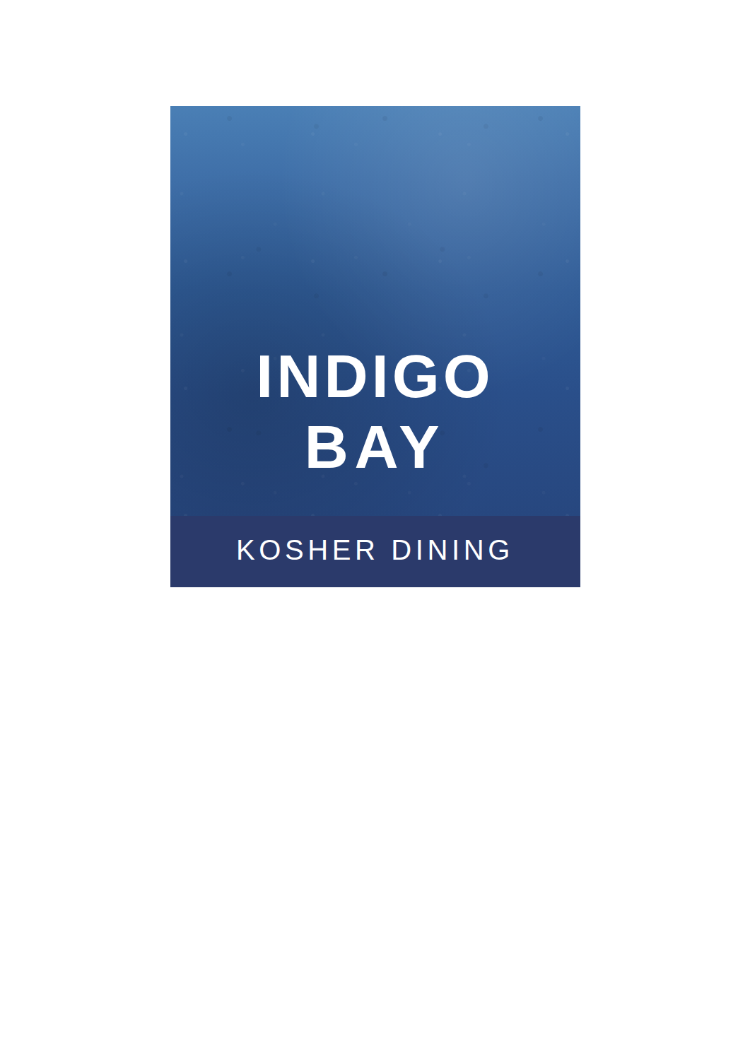Indigo Bay
Kosher Dining